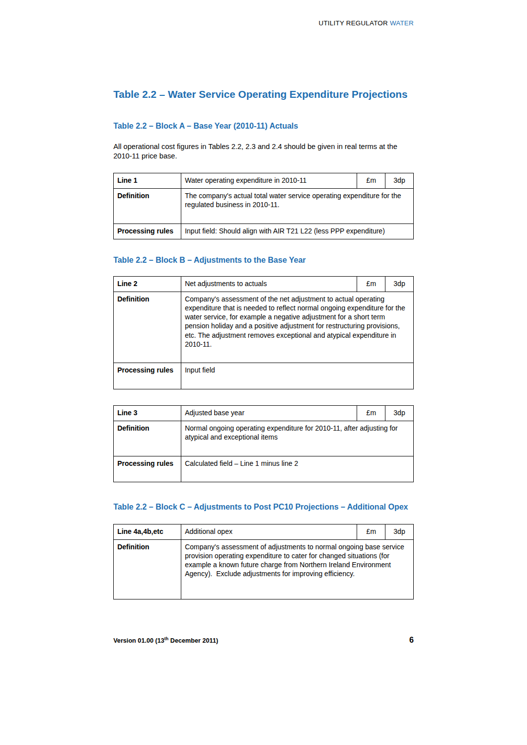UTILITY REGULATOR WATER
Table 2.2 – Water Service Operating Expenditure Projections
Table 2.2 – Block A – Base Year (2010-11) Actuals
All operational cost figures in Tables 2.2, 2.3 and 2.4 should be given in real terms at the 2010-11 price base.
| Line 1 | Water operating expenditure in 2010-11 | £m | 3dp |
| Definition | The company's actual total water service operating expenditure for the regulated business in 2010-11. |
| Processing rules | Input field: Should align with AIR T21 L22 (less PPP expenditure) |
Table 2.2 – Block B – Adjustments to the Base Year
| Line 2 | Net adjustments to actuals | £m | 3dp |
| Definition | Company's assessment of the net adjustment to actual operating expenditure that is needed to reflect normal ongoing expenditure for the water service, for example a negative adjustment for a short term pension holiday and a positive adjustment for restructuring provisions, etc. The adjustment removes exceptional and atypical expenditure in 2010-11. |
| Processing rules | Input field |
| Line 3 | Adjusted base year | £m | 3dp |
| Definition | Normal ongoing operating expenditure for 2010-11, after adjusting for atypical and exceptional items |
| Processing rules | Calculated field – Line 1 minus line 2 |
Table 2.2 – Block C – Adjustments to Post PC10 Projections – Additional Opex
| Line 4a,4b,etc | Additional opex | £m | 3dp |
| Definition | Company's assessment of adjustments to normal ongoing base service provision operating expenditure to cater for changed situations (for example a known future charge from Northern Ireland Environment Agency). Exclude adjustments for improving efficiency. |
Version 01.00 (13th December 2011) 6